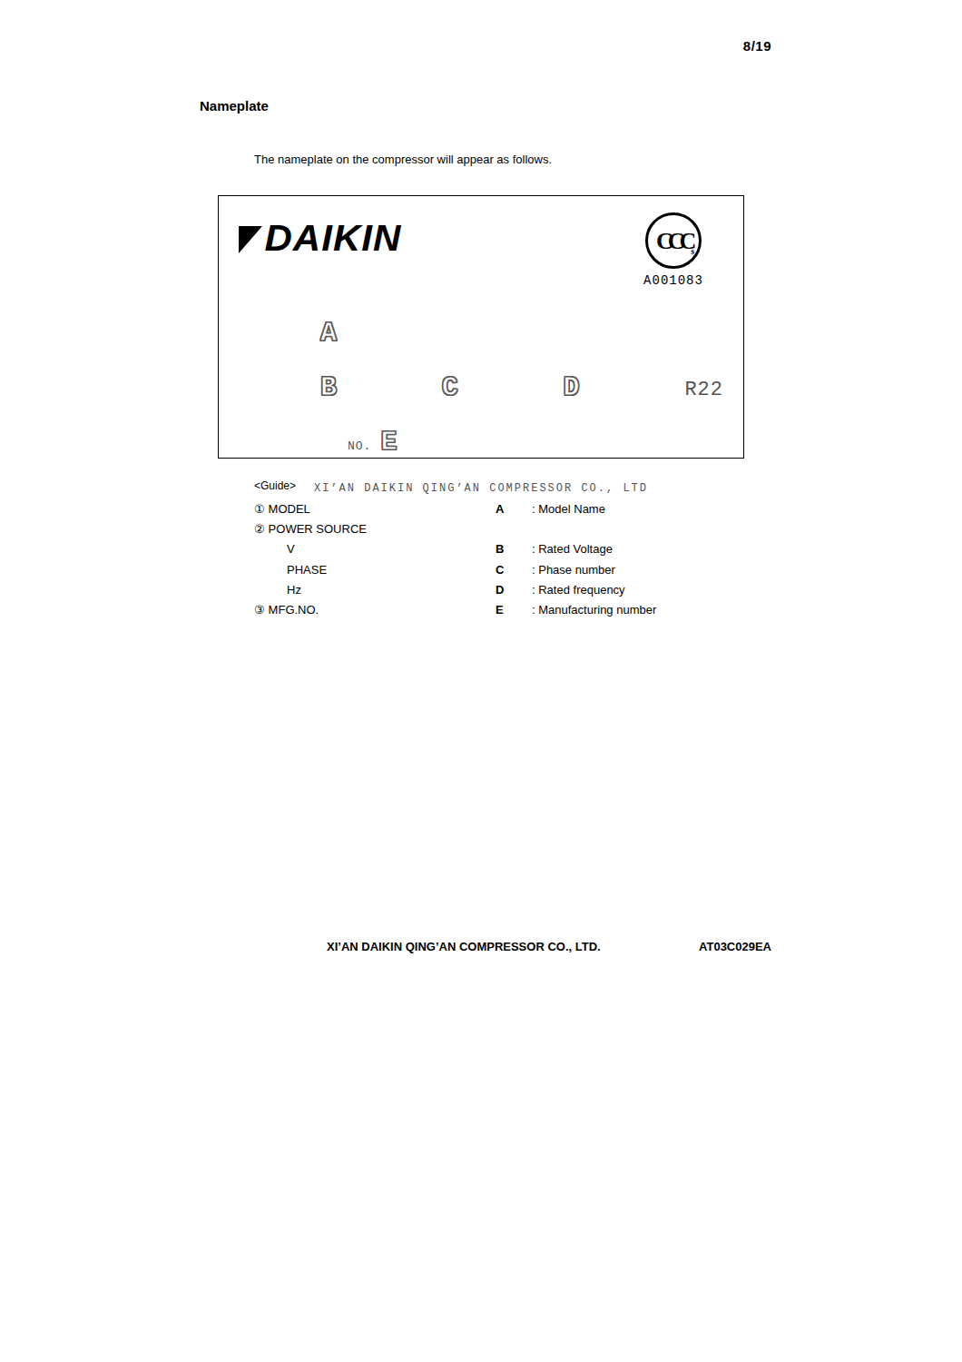8/19
Nameplate
The nameplate on the compressor will appear as follows.
DAIKIN
CCCs
A001083
A
B C D R22
NO. E
XI’AN DAIKIN QING’AN COMPRESSOR CO., LTD
<Guide>
| ① MODEL | A | : Model Name |
| ② POWER SOURCE | | |
| V | B | : Rated Voltage |
| PHASE | C | : Phase number |
| Hz | D | : Rated frequency |
| ③ MFG.NO. | E | : Manufacturing number |
XI’AN DAIKIN QING’AN COMPRESSOR CO., LTD.
AT03C029EA